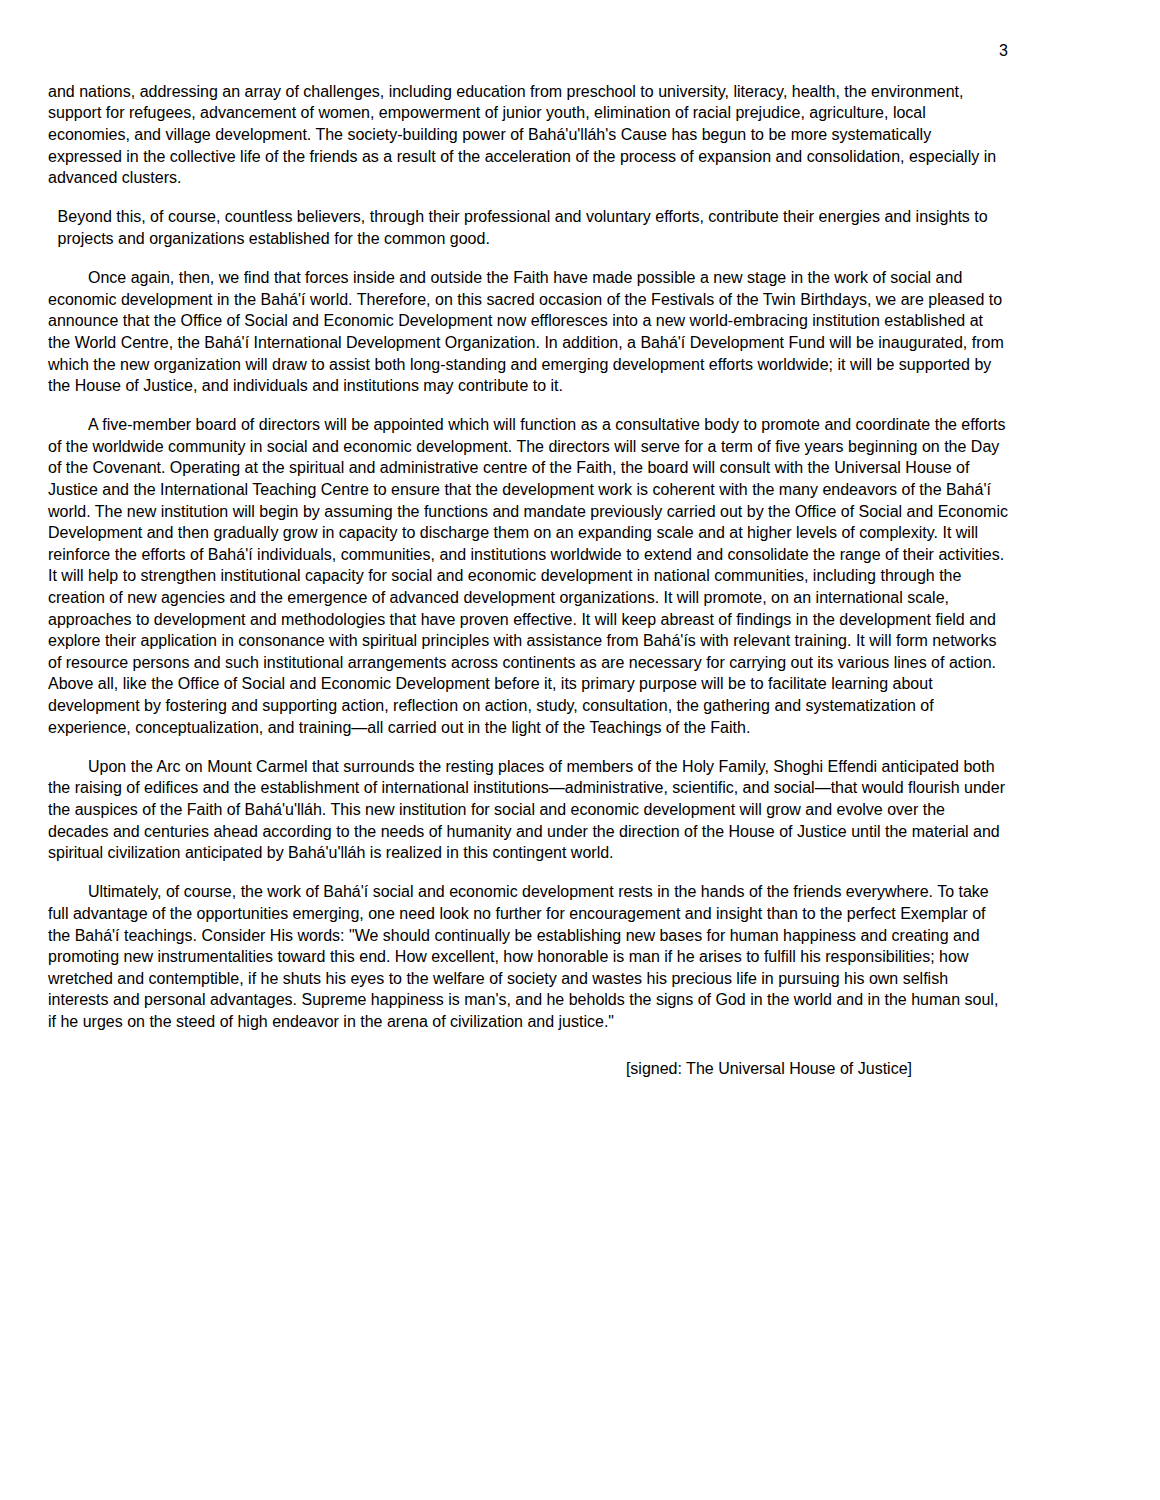3
and nations, addressing an array of challenges, including education from preschool to university, literacy, health, the environment, support for refugees, advancement of women, empowerment of junior youth, elimination of racial prejudice, agriculture, local economies, and village development. The society-building power of Bahá'u'lláh's Cause has begun to be more systematically expressed in the collective life of the friends as a result of the acceleration of the process of expansion and consolidation, especially in advanced clusters.
Beyond this, of course, countless believers, through their professional and voluntary efforts, contribute their energies and insights to projects and organizations established for the common good.
Once again, then, we find that forces inside and outside the Faith have made possible a new stage in the work of social and economic development in the Bahá'í world. Therefore, on this sacred occasion of the Festivals of the Twin Birthdays, we are pleased to announce that the Office of Social and Economic Development now effloresces into a new world-embracing institution established at the World Centre, the Bahá'í International Development Organization. In addition, a Bahá'í Development Fund will be inaugurated, from which the new organization will draw to assist both long-standing and emerging development efforts worldwide; it will be supported by the House of Justice, and individuals and institutions may contribute to it.
A five-member board of directors will be appointed which will function as a consultative body to promote and coordinate the efforts of the worldwide community in social and economic development. The directors will serve for a term of five years beginning on the Day of the Covenant. Operating at the spiritual and administrative centre of the Faith, the board will consult with the Universal House of Justice and the International Teaching Centre to ensure that the development work is coherent with the many endeavors of the Bahá'í world. The new institution will begin by assuming the functions and mandate previously carried out by the Office of Social and Economic Development and then gradually grow in capacity to discharge them on an expanding scale and at higher levels of complexity. It will reinforce the efforts of Bahá'í individuals, communities, and institutions worldwide to extend and consolidate the range of their activities. It will help to strengthen institutional capacity for social and economic development in national communities, including through the creation of new agencies and the emergence of advanced development organizations. It will promote, on an international scale, approaches to development and methodologies that have proven effective. It will keep abreast of findings in the development field and explore their application in consonance with spiritual principles with assistance from Bahá'ís with relevant training. It will form networks of resource persons and such institutional arrangements across continents as are necessary for carrying out its various lines of action. Above all, like the Office of Social and Economic Development before it, its primary purpose will be to facilitate learning about development by fostering and supporting action, reflection on action, study, consultation, the gathering and systematization of experience, conceptualization, and training—all carried out in the light of the Teachings of the Faith.
Upon the Arc on Mount Carmel that surrounds the resting places of members of the Holy Family, Shoghi Effendi anticipated both the raising of edifices and the establishment of international institutions—administrative, scientific, and social—that would flourish under the auspices of the Faith of Bahá'u'lláh. This new institution for social and economic development will grow and evolve over the decades and centuries ahead according to the needs of humanity and under the direction of the House of Justice until the material and spiritual civilization anticipated by Bahá'u'lláh is realized in this contingent world.
Ultimately, of course, the work of Bahá'í social and economic development rests in the hands of the friends everywhere. To take full advantage of the opportunities emerging, one need look no further for encouragement and insight than to the perfect Exemplar of the Bahá'í teachings. Consider His words: "We should continually be establishing new bases for human happiness and creating and promoting new instrumentalities toward this end. How excellent, how honorable is man if he arises to fulfill his responsibilities; how wretched and contemptible, if he shuts his eyes to the welfare of society and wastes his precious life in pursuing his own selfish interests and personal advantages. Supreme happiness is man's, and he beholds the signs of God in the world and in the human soul, if he urges on the steed of high endeavor in the arena of civilization and justice."
[signed: The Universal House of Justice]